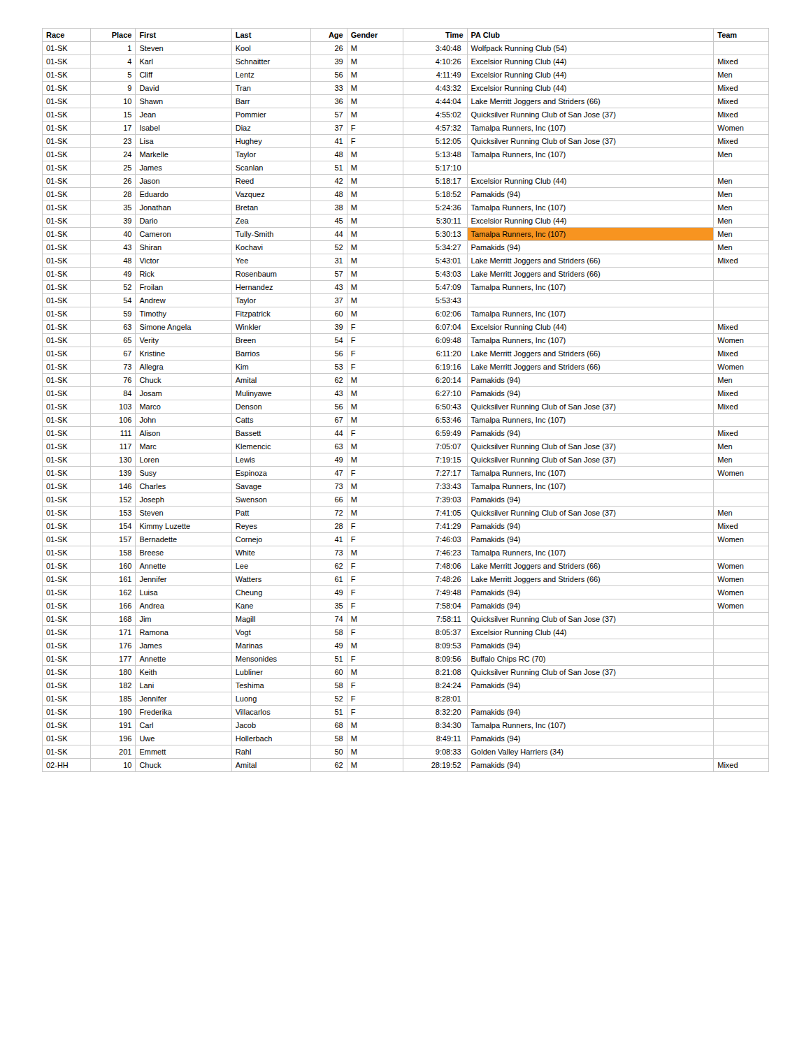Race results listing
| Race | Place | First | Last | Age | Gender | Time | PA Club | Team |
| --- | --- | --- | --- | --- | --- | --- | --- | --- |
| 01-SK | 1 | Steven | Kool | 26 | M | 3:40:48 | Wolfpack Running Club (54) | |
| 01-SK | 4 | Karl | Schnaitter | 39 | M | 4:10:26 | Excelsior Running Club (44) | Mixed |
| 01-SK | 5 | Cliff | Lentz | 56 | M | 4:11:49 | Excelsior Running Club (44) | Men |
| 01-SK | 9 | David | Tran | 33 | M | 4:43:32 | Excelsior Running Club (44) | Mixed |
| 01-SK | 10 | Shawn | Barr | 36 | M | 4:44:04 | Lake Merritt Joggers and Striders (66) | Mixed |
| 01-SK | 15 | Jean | Pommier | 57 | M | 4:55:02 | Quicksilver Running Club of San Jose (37) | Mixed |
| 01-SK | 17 | Isabel | Diaz | 37 | F | 4:57:32 | Tamalpa Runners, Inc (107) | Women |
| 01-SK | 23 | Lisa | Hughey | 41 | F | 5:12:05 | Quicksilver Running Club of San Jose (37) | Mixed |
| 01-SK | 24 | Markelle | Taylor | 48 | M | 5:13:48 | Tamalpa Runners, Inc (107) | Men |
| 01-SK | 25 | James | Scanlan | 51 | M | 5:17:10 | | |
| 01-SK | 26 | Jason | Reed | 42 | M | 5:18:17 | Excelsior Running Club (44) | Men |
| 01-SK | 28 | Eduardo | Vazquez | 48 | M | 5:18:52 | Pamakids (94) | Men |
| 01-SK | 35 | Jonathan | Bretan | 38 | M | 5:24:36 | Tamalpa Runners, Inc (107) | Men |
| 01-SK | 39 | Dario | Zea | 45 | M | 5:30:11 | Excelsior Running Club (44) | Men |
| 01-SK | 40 | Cameron | Tully-Smith | 44 | M | 5:30:13 | Tamalpa Runners, Inc (107) | Men |
| 01-SK | 43 | Shiran | Kochavi | 52 | M | 5:34:27 | Pamakids (94) | Men |
| 01-SK | 48 | Victor | Yee | 31 | M | 5:43:01 | Lake Merritt Joggers and Striders (66) | Mixed |
| 01-SK | 49 | Rick | Rosenbaum | 57 | M | 5:43:03 | Lake Merritt Joggers and Striders (66) | |
| 01-SK | 52 | Froilan | Hernandez | 43 | M | 5:47:09 | Tamalpa Runners, Inc (107) | |
| 01-SK | 54 | Andrew | Taylor | 37 | M | 5:53:43 | | |
| 01-SK | 59 | Timothy | Fitzpatrick | 60 | M | 6:02:06 | Tamalpa Runners, Inc (107) | |
| 01-SK | 63 | Simone Angela | Winkler | 39 | F | 6:07:04 | Excelsior Running Club (44) | Mixed |
| 01-SK | 65 | Verity | Breen | 54 | F | 6:09:48 | Tamalpa Runners, Inc (107) | Women |
| 01-SK | 67 | Kristine | Barrios | 56 | F | 6:11:20 | Lake Merritt Joggers and Striders (66) | Mixed |
| 01-SK | 73 | Allegra | Kim | 53 | F | 6:19:16 | Lake Merritt Joggers and Striders (66) | Women |
| 01-SK | 76 | Chuck | Amital | 62 | M | 6:20:14 | Pamakids (94) | Men |
| 01-SK | 84 | Josam | Mulinyawe | 43 | M | 6:27:10 | Pamakids (94) | Mixed |
| 01-SK | 103 | Marco | Denson | 56 | M | 6:50:43 | Quicksilver Running Club of San Jose (37) | Mixed |
| 01-SK | 106 | John | Catts | 67 | M | 6:53:46 | Tamalpa Runners, Inc (107) | |
| 01-SK | 111 | Alison | Bassett | 44 | F | 6:59:49 | Pamakids (94) | Mixed |
| 01-SK | 117 | Marc | Klemencic | 63 | M | 7:05:07 | Quicksilver Running Club of San Jose (37) | Men |
| 01-SK | 130 | Loren | Lewis | 49 | M | 7:19:15 | Quicksilver Running Club of San Jose (37) | Men |
| 01-SK | 139 | Susy | Espinoza | 47 | F | 7:27:17 | Tamalpa Runners, Inc (107) | Women |
| 01-SK | 146 | Charles | Savage | 73 | M | 7:33:43 | Tamalpa Runners, Inc (107) | |
| 01-SK | 152 | Joseph | Swenson | 66 | M | 7:39:03 | Pamakids (94) | |
| 01-SK | 153 | Steven | Patt | 72 | M | 7:41:05 | Quicksilver Running Club of San Jose (37) | Men |
| 01-SK | 154 | Kimmy Luzette | Reyes | 28 | F | 7:41:29 | Pamakids (94) | Mixed |
| 01-SK | 157 | Bernadette | Cornejo | 41 | F | 7:46:03 | Pamakids (94) | Women |
| 01-SK | 158 | Breese | White | 73 | M | 7:46:23 | Tamalpa Runners, Inc (107) | |
| 01-SK | 160 | Annette | Lee | 62 | F | 7:48:06 | Lake Merritt Joggers and Striders (66) | Women |
| 01-SK | 161 | Jennifer | Watters | 61 | F | 7:48:26 | Lake Merritt Joggers and Striders (66) | Women |
| 01-SK | 162 | Luisa | Cheung | 49 | F | 7:49:48 | Pamakids (94) | Women |
| 01-SK | 166 | Andrea | Kane | 35 | F | 7:58:04 | Pamakids (94) | Women |
| 01-SK | 168 | Jim | Magill | 74 | M | 7:58:11 | Quicksilver Running Club of San Jose (37) | |
| 01-SK | 171 | Ramona | Vogt | 58 | F | 8:05:37 | Excelsior Running Club (44) | |
| 01-SK | 176 | James | Marinas | 49 | M | 8:09:53 | Pamakids (94) | |
| 01-SK | 177 | Annette | Mensonides | 51 | F | 8:09:56 | Buffalo Chips RC (70) | |
| 01-SK | 180 | Keith | Lubliner | 60 | M | 8:21:08 | Quicksilver Running Club of San Jose (37) | |
| 01-SK | 182 | Lani | Teshima | 58 | F | 8:24:24 | Pamakids (94) | |
| 01-SK | 185 | Jennifer | Luong | 52 | F | 8:28:01 | | |
| 01-SK | 190 | Frederika | Villacarlos | 51 | F | 8:32:20 | Pamakids (94) | |
| 01-SK | 191 | Carl | Jacob | 68 | M | 8:34:30 | Tamalpa Runners, Inc (107) | |
| 01-SK | 196 | Uwe | Hollerbach | 58 | M | 8:49:11 | Pamakids (94) | |
| 01-SK | 201 | Emmett | Rahl | 50 | M | 9:08:33 | Golden Valley Harriers (34) | |
| 02-HH | 10 | Chuck | Amital | 62 | M | 28:19:52 | Pamakids (94) | Mixed |